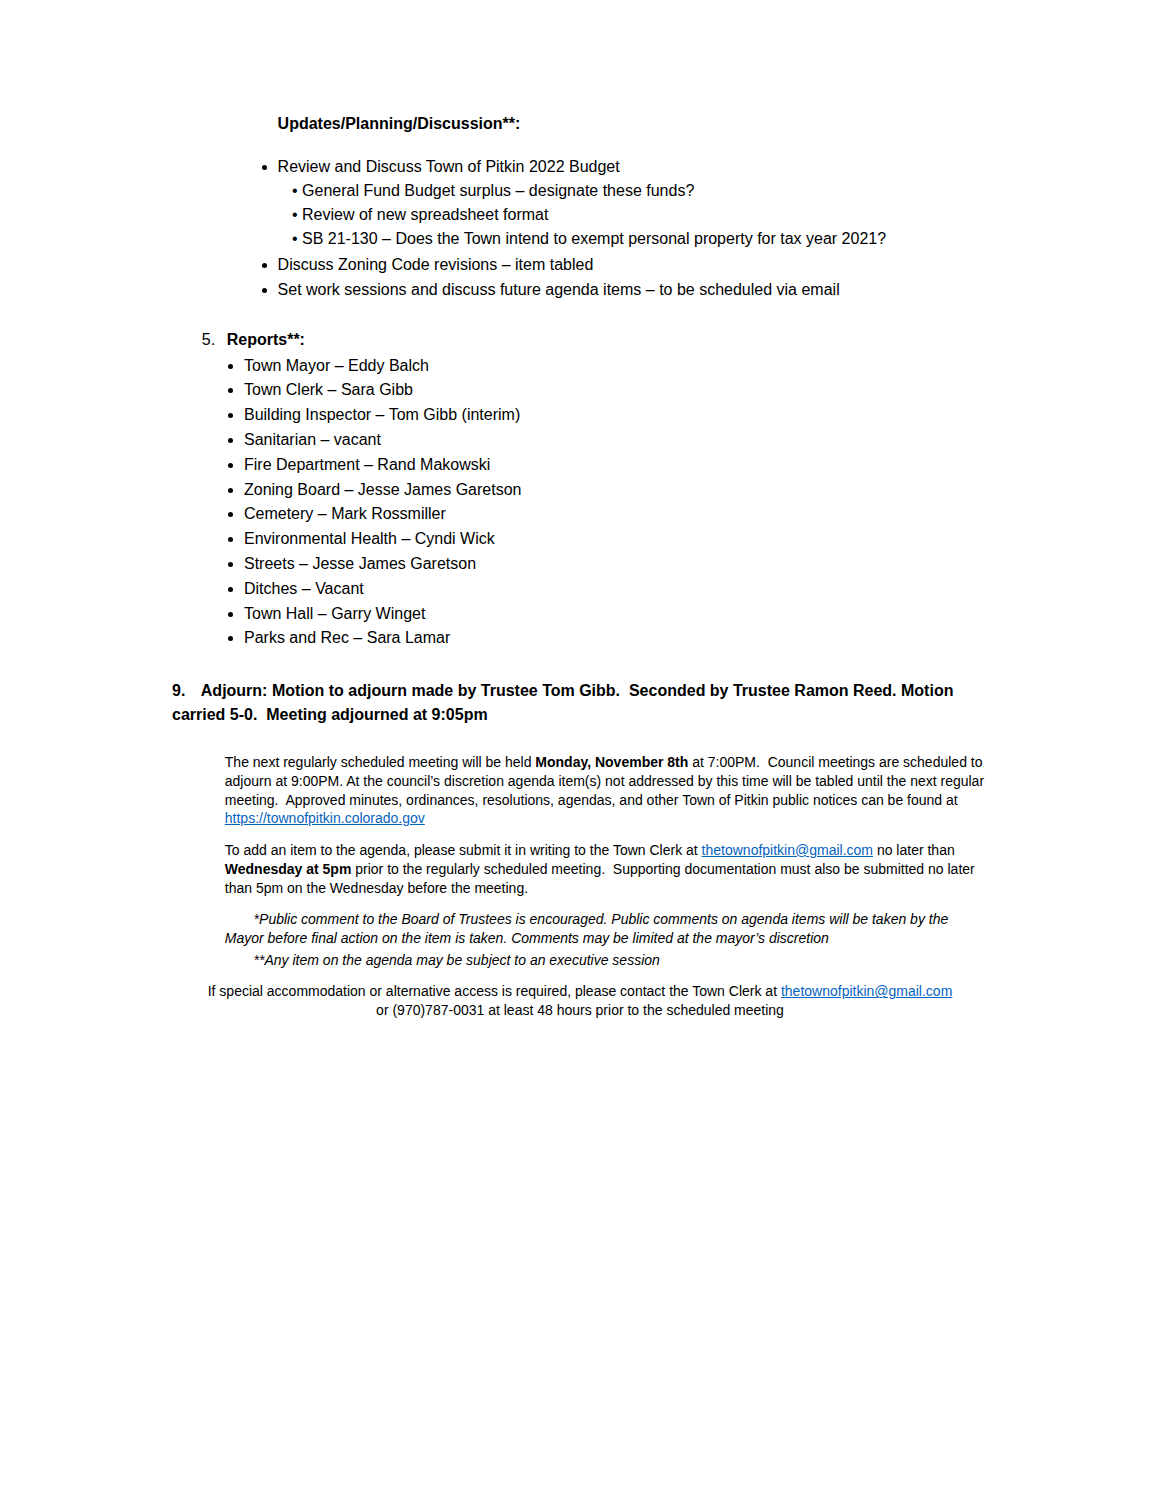Updates/Planning/Discussion**:
Review and Discuss Town of Pitkin 2022 Budget
General Fund Budget surplus – designate these funds?
Review of new spreadsheet format
SB 21-130 – Does the Town intend to exempt personal property for tax year 2021?
Discuss Zoning Code revisions – item tabled
Set work sessions and discuss future agenda items – to be scheduled via email
5. Reports**:
Town Mayor – Eddy Balch
Town Clerk – Sara Gibb
Building Inspector – Tom Gibb (interim)
Sanitarian – vacant
Fire Department – Rand Makowski
Zoning Board – Jesse James Garetson
Cemetery – Mark Rossmiller
Environmental Health – Cyndi Wick
Streets – Jesse James Garetson
Ditches – Vacant
Town Hall – Garry Winget
Parks and Rec – Sara Lamar
9. Adjourn: Motion to adjourn made by Trustee Tom Gibb. Seconded by Trustee Ramon Reed. Motion carried 5-0. Meeting adjourned at 9:05pm
The next regularly scheduled meeting will be held Monday, November 8th at 7:00PM. Council meetings are scheduled to adjourn at 9:00PM. At the council’s discretion agenda item(s) not addressed by this time will be tabled until the next regular meeting. Approved minutes, ordinances, resolutions, agendas, and other Town of Pitkin public notices can be found at https://townofpitkin.colorado.gov
To add an item to the agenda, please submit it in writing to the Town Clerk at thetownofpitkin@gmail.com no later than Wednesday at 5pm prior to the regularly scheduled meeting. Supporting documentation must also be submitted no later than 5pm on the Wednesday before the meeting.
*Public comment to the Board of Trustees is encouraged. Public comments on agenda items will be taken by the Mayor before final action on the item is taken. Comments may be limited at the mayor’s discretion
**Any item on the agenda may be subject to an executive session
If special accommodation or alternative access is required, please contact the Town Clerk at thetownofpitkin@gmail.com
or (970)787-0031 at least 48 hours prior to the scheduled meeting